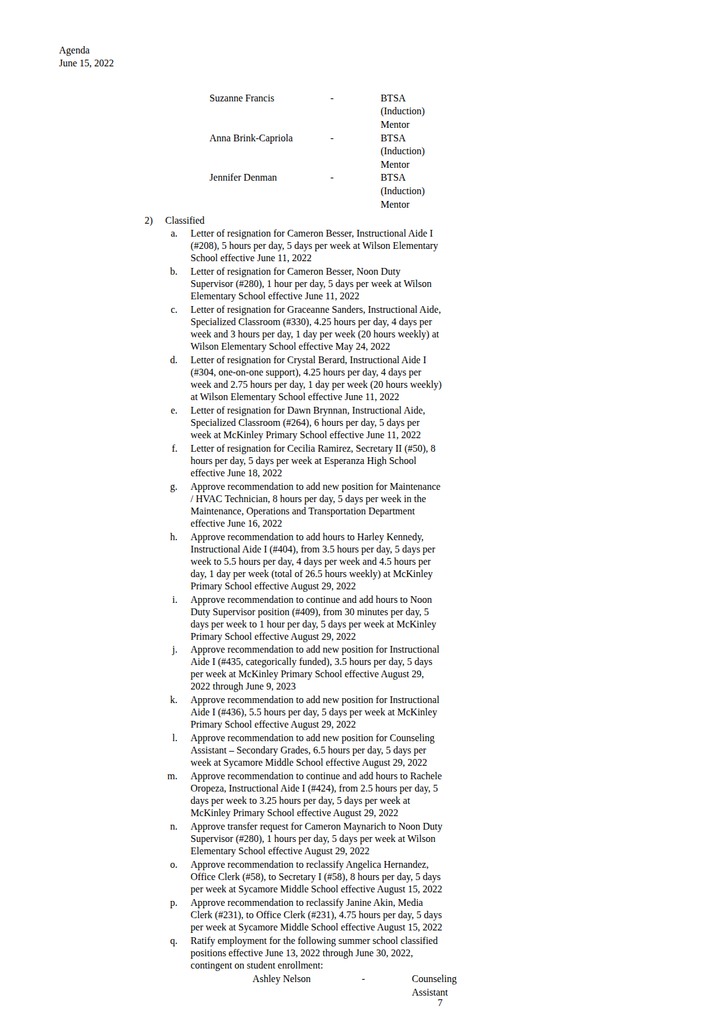Agenda
June 15, 2022
Suzanne Francis - BTSA (Induction) Mentor
Anna Brink-Capriola - BTSA (Induction) Mentor
Jennifer Denman - BTSA (Induction) Mentor
2) Classified
Letter of resignation for Cameron Besser, Instructional Aide I (#208), 5 hours per day, 5 days per week at Wilson Elementary School effective June 11, 2022
Letter of resignation for Cameron Besser, Noon Duty Supervisor (#280), 1 hour per day, 5 days per week at Wilson Elementary School effective June 11, 2022
Letter of resignation for Graceanne Sanders, Instructional Aide, Specialized Classroom (#330), 4.25 hours per day, 4 days per week and 3 hours per day, 1 day per week (20 hours weekly) at Wilson Elementary School effective May 24, 2022
Letter of resignation for Crystal Berard, Instructional Aide I (#304, one-on-one support), 4.25 hours per day, 4 days per week and 2.75 hours per day, 1 day per week (20 hours weekly) at Wilson Elementary School effective June 11, 2022
Letter of resignation for Dawn Brynnan, Instructional Aide, Specialized Classroom (#264), 6 hours per day, 5 days per week at McKinley Primary School effective June 11, 2022
Letter of resignation for Cecilia Ramirez, Secretary II (#50), 8 hours per day, 5 days per week at Esperanza High School effective June 18, 2022
Approve recommendation to add new position for Maintenance / HVAC Technician, 8 hours per day, 5 days per week in the Maintenance, Operations and Transportation Department effective June 16, 2022
Approve recommendation to add hours to Harley Kennedy, Instructional Aide I (#404), from 3.5 hours per day, 5 days per week to 5.5 hours per day, 4 days per week and 4.5 hours per day, 1 day per week (total of 26.5 hours weekly) at McKinley Primary School effective August 29, 2022
Approve recommendation to continue and add hours to Noon Duty Supervisor position (#409), from 30 minutes per day, 5 days per week to 1 hour per day, 5 days per week at McKinley Primary School effective August 29, 2022
Approve recommendation to add new position for Instructional Aide I (#435, categorically funded), 3.5 hours per day, 5 days per week at McKinley Primary School effective August 29, 2022 through June 9, 2023
Approve recommendation to add new position for Instructional Aide I (#436), 5.5 hours per day, 5 days per week at McKinley Primary School effective August 29, 2022
Approve recommendation to add new position for Counseling Assistant – Secondary Grades, 6.5 hours per day, 5 days per week at Sycamore Middle School effective August 29, 2022
Approve recommendation to continue and add hours to Rachele Oropeza, Instructional Aide I (#424), from 2.5 hours per day, 5 days per week to 3.25 hours per day, 5 days per week at McKinley Primary School effective August 29, 2022
Approve transfer request for Cameron Maynarich to Noon Duty Supervisor (#280), 1 hours per day, 5 days per week at Wilson Elementary School effective August 29, 2022
Approve recommendation to reclassify Angelica Hernandez, Office Clerk (#58), to Secretary I (#58), 8 hours per day, 5 days per week at Sycamore Middle School effective August 15, 2022
Approve recommendation to reclassify Janine Akin, Media Clerk (#231), to Office Clerk (#231), 4.75 hours per day, 5 days per week at Sycamore Middle School effective August 15, 2022
Ratify employment for the following summer school classified positions effective June 13, 2022 through June 30, 2022, contingent on student enrollment:
Ashley Nelson - Counseling Assistant
7